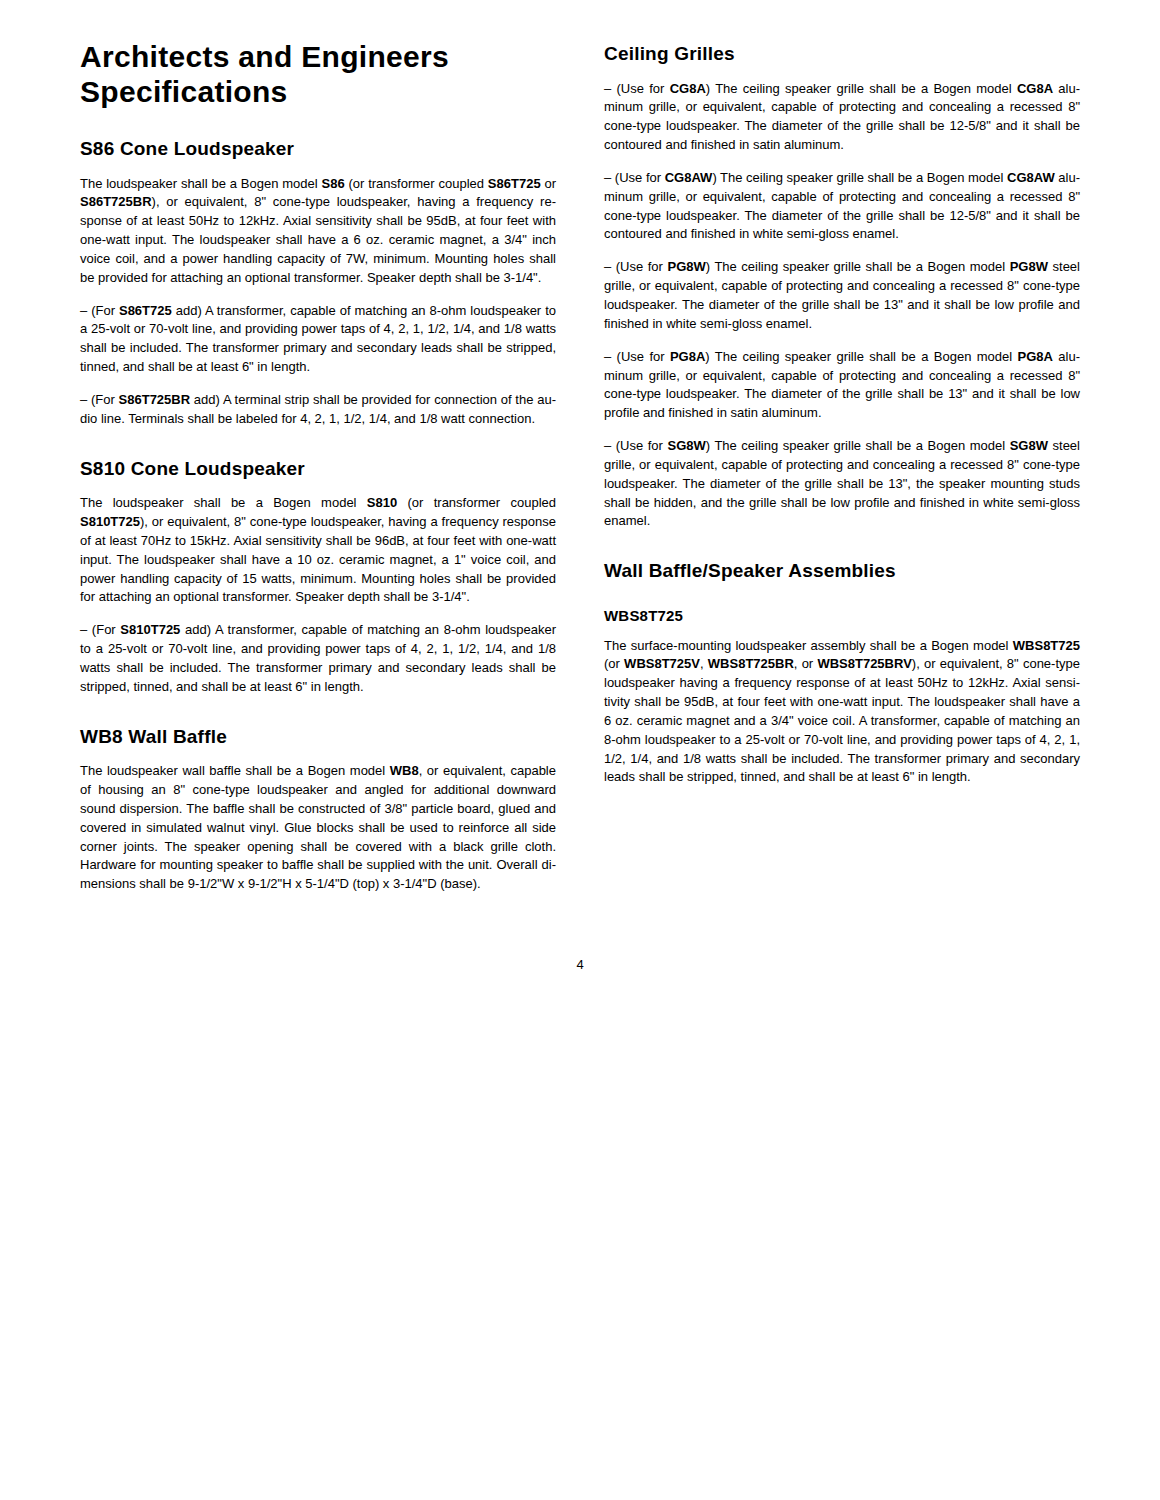Architects and Engineers Specifications
S86 Cone Loudspeaker
The loudspeaker shall be a Bogen model S86 (or transformer coupled S86T725 or S86T725BR), or equivalent, 8" cone-type loudspeaker, having a frequency response of at least 50Hz to 12kHz. Axial sensitivity shall be 95dB, at four feet with one-watt input. The loudspeaker shall have a 6 oz. ceramic magnet, a 3/4" inch voice coil, and a power handling capacity of 7W, minimum. Mounting holes shall be provided for attaching an optional transformer. Speaker depth shall be 3-1/4".
– (For S86T725 add) A transformer, capable of matching an 8-ohm loudspeaker to a 25-volt or 70-volt line, and providing power taps of 4, 2, 1, 1/2, 1/4, and 1/8 watts shall be included. The transformer primary and secondary leads shall be stripped, tinned, and shall be at least 6" in length.
– (For S86T725BR add) A terminal strip shall be provided for connection of the audio line. Terminals shall be labeled for 4, 2, 1, 1/2, 1/4, and 1/8 watt connection.
S810 Cone Loudspeaker
The loudspeaker shall be a Bogen model S810 (or transformer coupled S810T725), or equivalent, 8" cone-type loudspeaker, having a frequency response of at least 70Hz to 15kHz. Axial sensitivity shall be 96dB, at four feet with one-watt input. The loudspeaker shall have a 10 oz. ceramic magnet, a 1" voice coil, and power handling capacity of 15 watts, minimum. Mounting holes shall be provided for attaching an optional transformer. Speaker depth shall be 3-1/4".
– (For S810T725 add) A transformer, capable of matching an 8-ohm loudspeaker to a 25-volt or 70-volt line, and providing power taps of 4, 2, 1, 1/2, 1/4, and 1/8 watts shall be included. The transformer primary and secondary leads shall be stripped, tinned, and shall be at least 6" in length.
WB8 Wall Baffle
The loudspeaker wall baffle shall be a Bogen model WB8, or equivalent, capable of housing an 8" cone-type loudspeaker and angled for additional downward sound dispersion. The baffle shall be constructed of 3/8" particle board, glued and covered in simulated walnut vinyl. Glue blocks shall be used to reinforce all side corner joints. The speaker opening shall be covered with a black grille cloth. Hardware for mounting speaker to baffle shall be supplied with the unit. Overall dimensions shall be 9-1/2"W x 9-1/2"H x 5-1/4"D (top) x 3-1/4"D (base).
Ceiling Grilles
– (Use for CG8A) The ceiling speaker grille shall be a Bogen model CG8A aluminum grille, or equivalent, capable of protecting and concealing a recessed 8" cone-type loudspeaker. The diameter of the grille shall be 12-5/8" and it shall be contoured and finished in satin aluminum.
– (Use for CG8AW) The ceiling speaker grille shall be a Bogen model CG8AW aluminum grille, or equivalent, capable of protecting and concealing a recessed 8" cone-type loudspeaker. The diameter of the grille shall be 12-5/8" and it shall be contoured and finished in white semi-gloss enamel.
– (Use for PG8W) The ceiling speaker grille shall be a Bogen model PG8W steel grille, or equivalent, capable of protecting and concealing a recessed 8" cone-type loudspeaker. The diameter of the grille shall be 13" and it shall be low profile and finished in white semi-gloss enamel.
– (Use for PG8A) The ceiling speaker grille shall be a Bogen model PG8A aluminum grille, or equivalent, capable of protecting and concealing a recessed 8" cone-type loudspeaker. The diameter of the grille shall be 13" and it shall be low profile and finished in satin aluminum.
– (Use for SG8W) The ceiling speaker grille shall be a Bogen model SG8W steel grille, or equivalent, capable of protecting and concealing a recessed 8" cone-type loudspeaker. The diameter of the grille shall be 13", the speaker mounting studs shall be hidden, and the grille shall be low profile and finished in white semi-gloss enamel.
Wall Baffle/Speaker Assemblies
WBS8T725
The surface-mounting loudspeaker assembly shall be a Bogen model WBS8T725 (or WBS8T725V, WBS8T725BR, or WBS8T725BRV), or equivalent, 8" cone-type loudspeaker having a frequency response of at least 50Hz to 12kHz. Axial sensitivity shall be 95dB, at four feet with one-watt input. The loudspeaker shall have a 6 oz. ceramic magnet and a 3/4" voice coil. A transformer, capable of matching an 8-ohm loudspeaker to a 25-volt or 70-volt line, and providing power taps of 4, 2, 1, 1/2, 1/4, and 1/8 watts shall be included. The transformer primary and secondary leads shall be stripped, tinned, and shall be at least 6" in length.
4